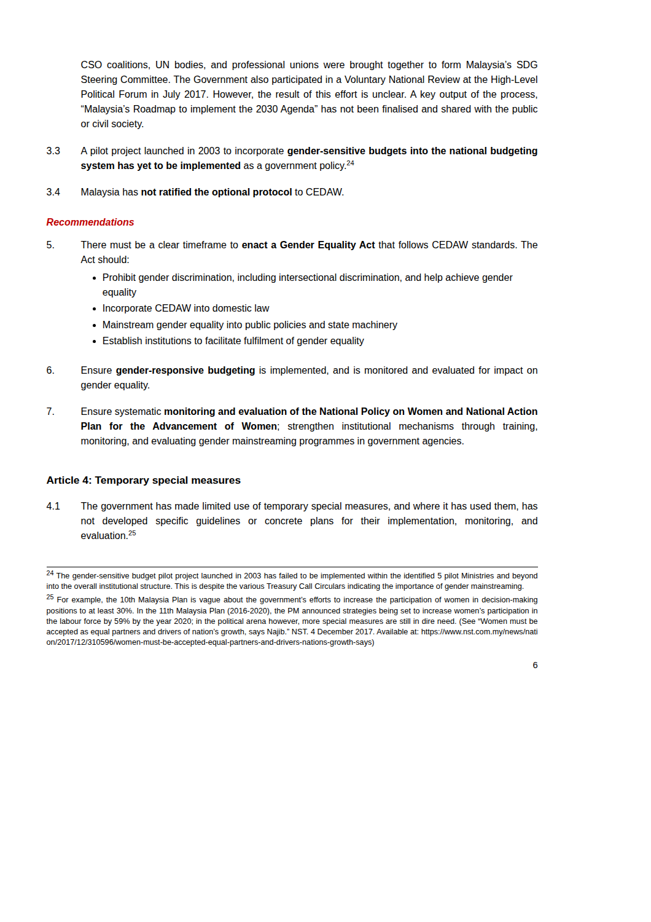CSO coalitions, UN bodies, and professional unions were brought together to form Malaysia’s SDG Steering Committee. The Government also participated in a Voluntary National Review at the High-Level Political Forum in July 2017. However, the result of this effort is unclear. A key output of the process, “Malaysia’s Roadmap to implement the 2030 Agenda” has not been finalised and shared with the public or civil society.
3.3
A pilot project launched in 2003 to incorporate gender-sensitive budgets into the national budgeting system has yet to be implemented as a government policy.24
3.4
Malaysia has not ratified the optional protocol to CEDAW.
Recommendations
5.
There must be a clear timeframe to enact a Gender Equality Act that follows CEDAW standards. The Act should:
Prohibit gender discrimination, including intersectional discrimination, and help achieve gender equality
Incorporate CEDAW into domestic law
Mainstream gender equality into public policies and state machinery
Establish institutions to facilitate fulfilment of gender equality
6.
Ensure gender-responsive budgeting is implemented, and is monitored and evaluated for impact on gender equality.
7.
Ensure systematic monitoring and evaluation of the National Policy on Women and National Action Plan for the Advancement of Women; strengthen institutional mechanisms through training, monitoring, and evaluating gender mainstreaming programmes in government agencies.
Article 4: Temporary special measures
4.1
The government has made limited use of temporary special measures, and where it has used them, has not developed specific guidelines or concrete plans for their implementation, monitoring, and evaluation.25
24 The gender-sensitive budget pilot project launched in 2003 has failed to be implemented within the identified 5 pilot Ministries and beyond into the overall institutional structure. This is despite the various Treasury Call Circulars indicating the importance of gender mainstreaming.
25 For example, the 10th Malaysia Plan is vague about the government’s efforts to increase the participation of women in decision-making positions to at least 30%. In the 11th Malaysia Plan (2016-2020), the PM announced strategies being set to increase women’s participation in the labour force by 59% by the year 2020; in the political arena however, more special measures are still in dire need. (See “Women must be accepted as equal partners and drivers of nation’s growth, says Najib.” NST. 4 December 2017. Available at: https://www.nst.com.my/news/nation/2017/12/310596/women-must-be-accepted-equal-partners-and-drivers-nations-growth-says)
6